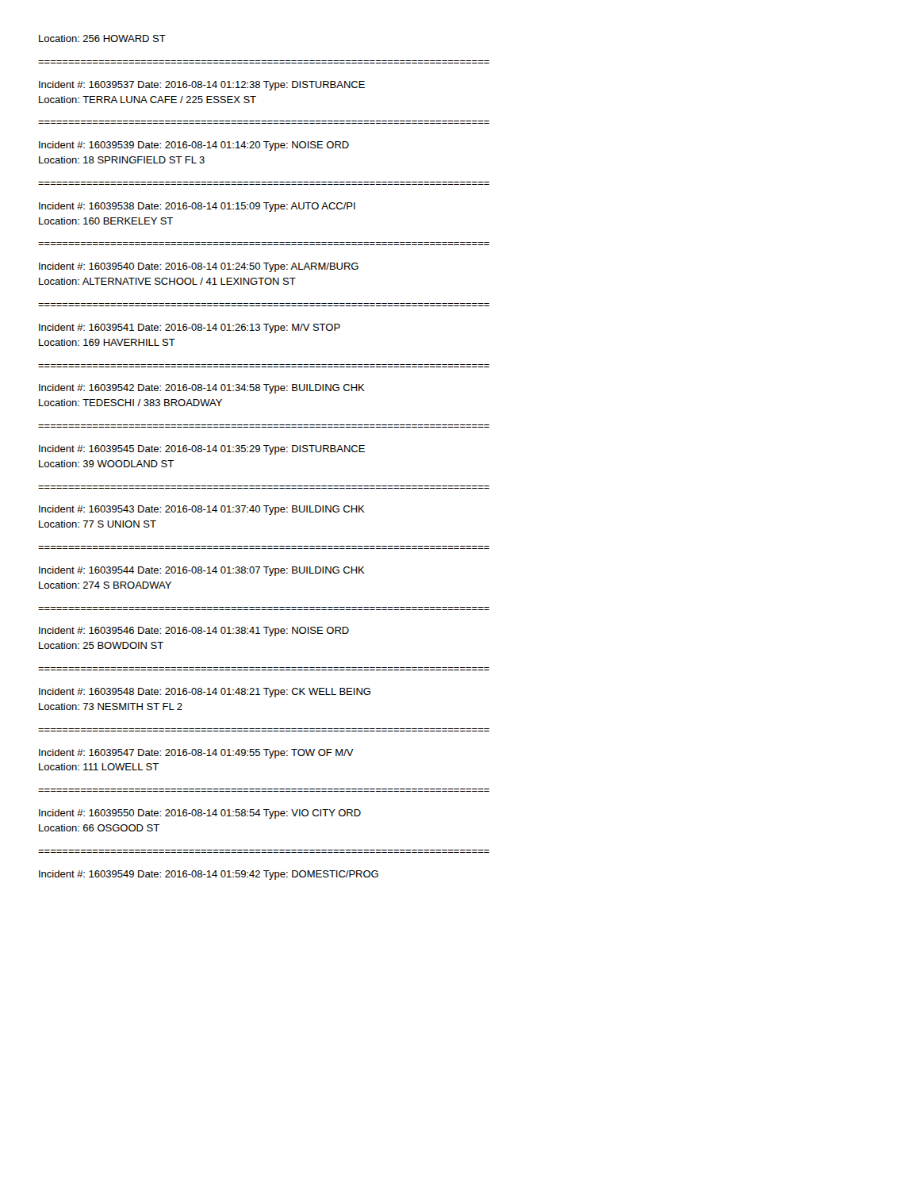Location: 256 HOWARD ST
===========================================================================
Incident #: 16039537 Date: 2016-08-14 01:12:38 Type: DISTURBANCE
Location: TERRA LUNA CAFE / 225 ESSEX ST
===========================================================================
Incident #: 16039539 Date: 2016-08-14 01:14:20 Type: NOISE ORD
Location: 18 SPRINGFIELD ST FL 3
===========================================================================
Incident #: 16039538 Date: 2016-08-14 01:15:09 Type: AUTO ACC/PI
Location: 160 BERKELEY ST
===========================================================================
Incident #: 16039540 Date: 2016-08-14 01:24:50 Type: ALARM/BURG
Location: ALTERNATIVE SCHOOL / 41 LEXINGTON ST
===========================================================================
Incident #: 16039541 Date: 2016-08-14 01:26:13 Type: M/V STOP
Location: 169 HAVERHILL ST
===========================================================================
Incident #: 16039542 Date: 2016-08-14 01:34:58 Type: BUILDING CHK
Location: TEDESCHI / 383 BROADWAY
===========================================================================
Incident #: 16039545 Date: 2016-08-14 01:35:29 Type: DISTURBANCE
Location: 39 WOODLAND ST
===========================================================================
Incident #: 16039543 Date: 2016-08-14 01:37:40 Type: BUILDING CHK
Location: 77 S UNION ST
===========================================================================
Incident #: 16039544 Date: 2016-08-14 01:38:07 Type: BUILDING CHK
Location: 274 S BROADWAY
===========================================================================
Incident #: 16039546 Date: 2016-08-14 01:38:41 Type: NOISE ORD
Location: 25 BOWDOIN ST
===========================================================================
Incident #: 16039548 Date: 2016-08-14 01:48:21 Type: CK WELL BEING
Location: 73 NESMITH ST FL 2
===========================================================================
Incident #: 16039547 Date: 2016-08-14 01:49:55 Type: TOW OF M/V
Location: 111 LOWELL ST
===========================================================================
Incident #: 16039550 Date: 2016-08-14 01:58:54 Type: VIO CITY ORD
Location: 66 OSGOOD ST
===========================================================================
Incident #: 16039549 Date: 2016-08-14 01:59:42 Type: DOMESTIC/PROG